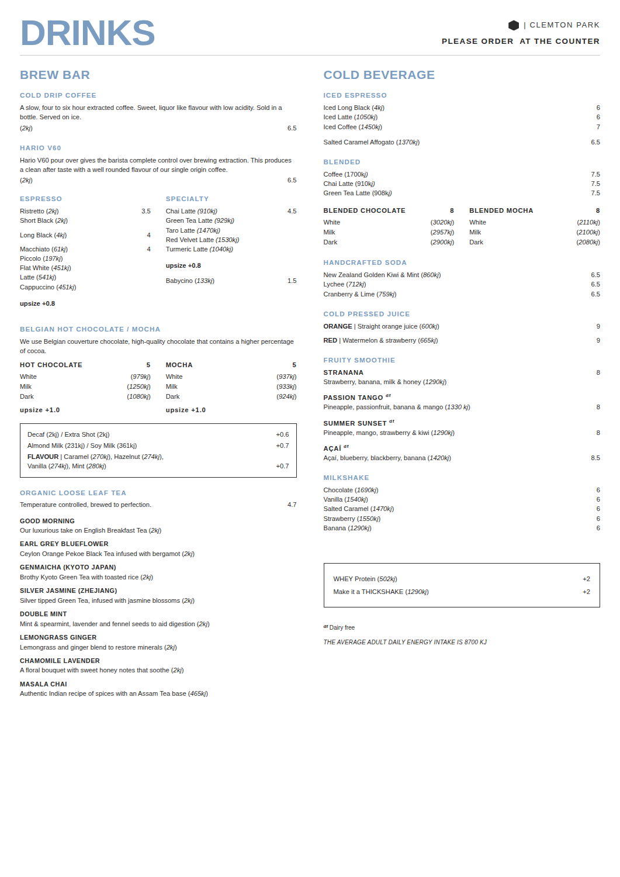DRINKS
| CLEMTON PARK
PLEASE ORDER AT THE COUNTER
BREW BAR
Cold Drip Coffee
A slow, four to six hour extracted coffee. Sweet, liquor like flavour with low acidity. Sold in a bottle. Served on ice.
(2kj) 6.5
Hario V60
Hario V60 pour over gives the barista complete control over brewing extraction. This produces a clean after taste with a well rounded flavour of our single origin coffee.
(2kj) 6.5
Espresso
Ristretto (2kj) 3.5
Short Black (2kj)
Long Black (4kj) 4
Macchiato (61kj) 4
Piccolo (197kj)
Flat White (451kj)
Latte (541kj)
Cappuccino (451kj)
upsize +0.8
Specialty
Chai Latte (910kj) 4.5
Green Tea Latte (929kj)
Taro Latte (1470kj)
Red Velvet Latte (1530kj)
Turmeric Latte (1040kj)
upsize +0.8
Babycino (133kj) 1.5
Belgian Hot Chocolate / Mocha
We use Belgian couverture chocolate, high-quality chocolate that contains a higher percentage of cocoa.
HOT CHOCOLATE 5
MOCHA 5
White(979kj)
Milk(1250kj)
Dark(1080kj)
White(937kj)
Milk(933kj)
Dark(924kj)
upsize +1.0
upsize +1.0
Decaf (2kj) / Extra Shot (2kj)+0.6
Almond Milk (231kj) / Soy Milk (361kj)+0.7
FLAVOUR | Caramel (270kj), Hazelnut (274kj),
Vanilla (274kj), Mint (280kj) +0.7
Organic Loose Leaf Tea
Temperature controlled, brewed to perfection. 4.7
Good Morning
Our luxurious take on English Breakfast Tea (2kj)
Earl Grey Blueflower
Ceylon Orange Pekoe Black Tea infused with bergamot (2kj)
Genmaicha (Kyoto Japan)
Brothy Kyoto Green Tea with toasted rice (2kj)
Silver Jasmine (Zhejiang)
Silver tipped Green Tea, infused with jasmine blossoms (2kj)
Double Mint
Mint & spearmint, lavender and fennel seeds to aid digestion (2kj)
Lemongrass Ginger
Lemongrass and ginger blend to restore minerals (2kj)
Chamomile Lavender
A floral bouquet with sweet honey notes that soothe (2kj)
Masala Chai
Authentic Indian recipe of spices with an Assam Tea base (465kj)
COLD BEVERAGE
Iced Espresso
Iced Long Black (4kj) 6
Iced Latte (1050kj) 6
Iced Coffee (1450kj) 7
Salted Caramel Affogato (1370kj) 6.5
Blended
Coffee (1700kj) 7.5
Chai Latte (910kj) 7.5
Green Tea Latte (908kj) 7.5
BLENDED CHOCOLATE 8
BLENDED MOCHA 8
White(3020kj)
Milk(2957kj)
Dark(2900kj)
White(2110kj)
Milk(2100kj)
Dark(2080kj)
Handcrafted Soda
New Zealand Golden Kiwi & Mint (860kj) 6.5
Lychee (712kj) 6.5
Cranberry & Lime (759kj) 6.5
Cold Pressed Juice
ORANGE | Straight orange juice (600kj) 9
RED | Watermelon & strawberry (665kj) 9
Fruity Smoothie
STRANANA 8
Strawberry, banana, milk & honey (1290kj)
PASSION TANGO df
Pineapple, passionfruit, banana & mango (1330 kj) 8
SUMMER SUNSET df
Pineapple, mango, strawberry & kiwi (1290kj) 8
AÇAÍ df
Açaí, blueberry, blackberry, banana (1420kj) 8.5
Milkshake
Chocolate (1690kj) 6
Vanilla (1540kj) 6
Salted Caramel (1470kj) 6
Strawberry (1550kj) 6
Banana (1290kj) 6
WHEY Protein (502kj)+2
Make it a THICKSHAKE (1290kj)+2
df Dairy free
THE AVERAGE ADULT DAILY ENERGY INTAKE IS 8700 KJ